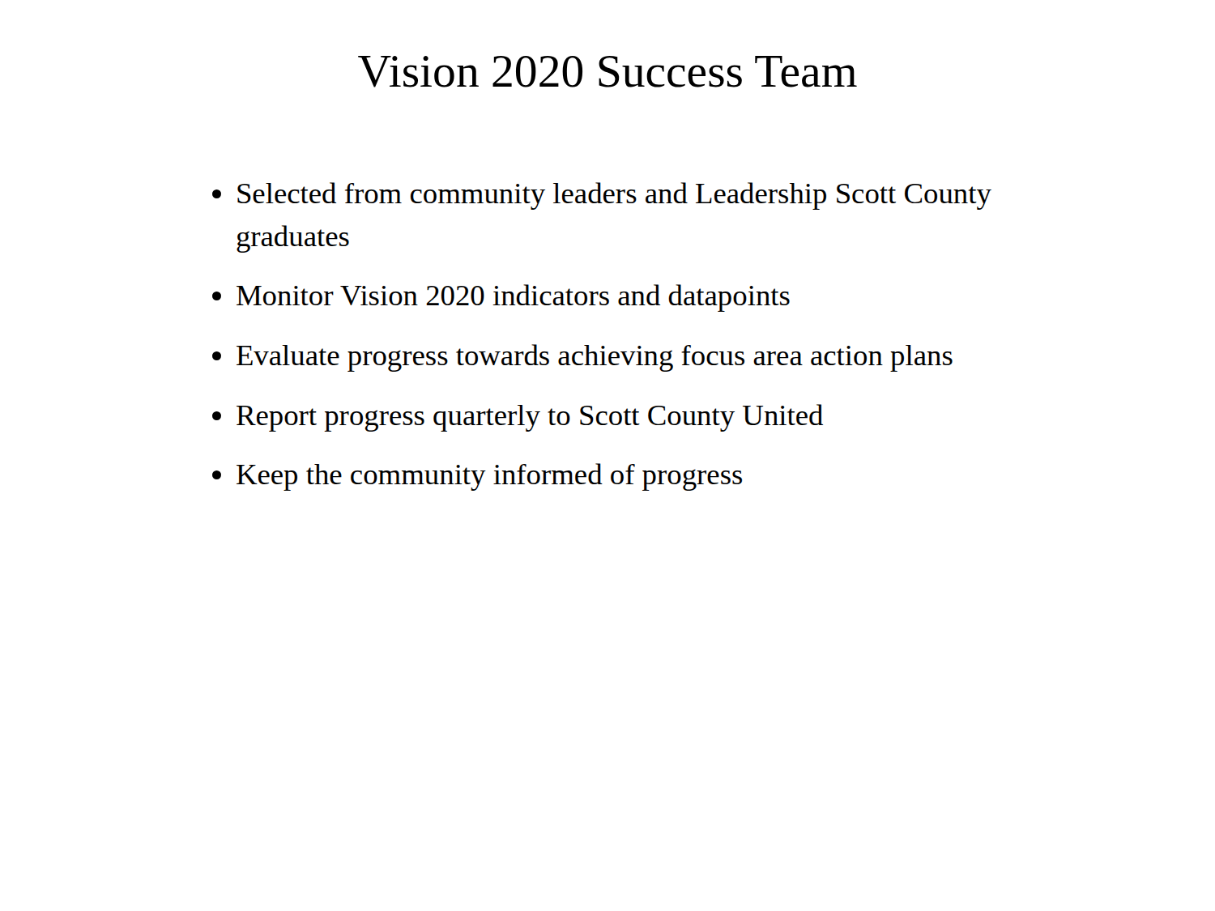Vision 2020 Success Team
Selected from community leaders and Leadership Scott County graduates
Monitor Vision 2020 indicators and datapoints
Evaluate progress towards achieving focus area action plans
Report progress quarterly to Scott County United
Keep the community informed of progress